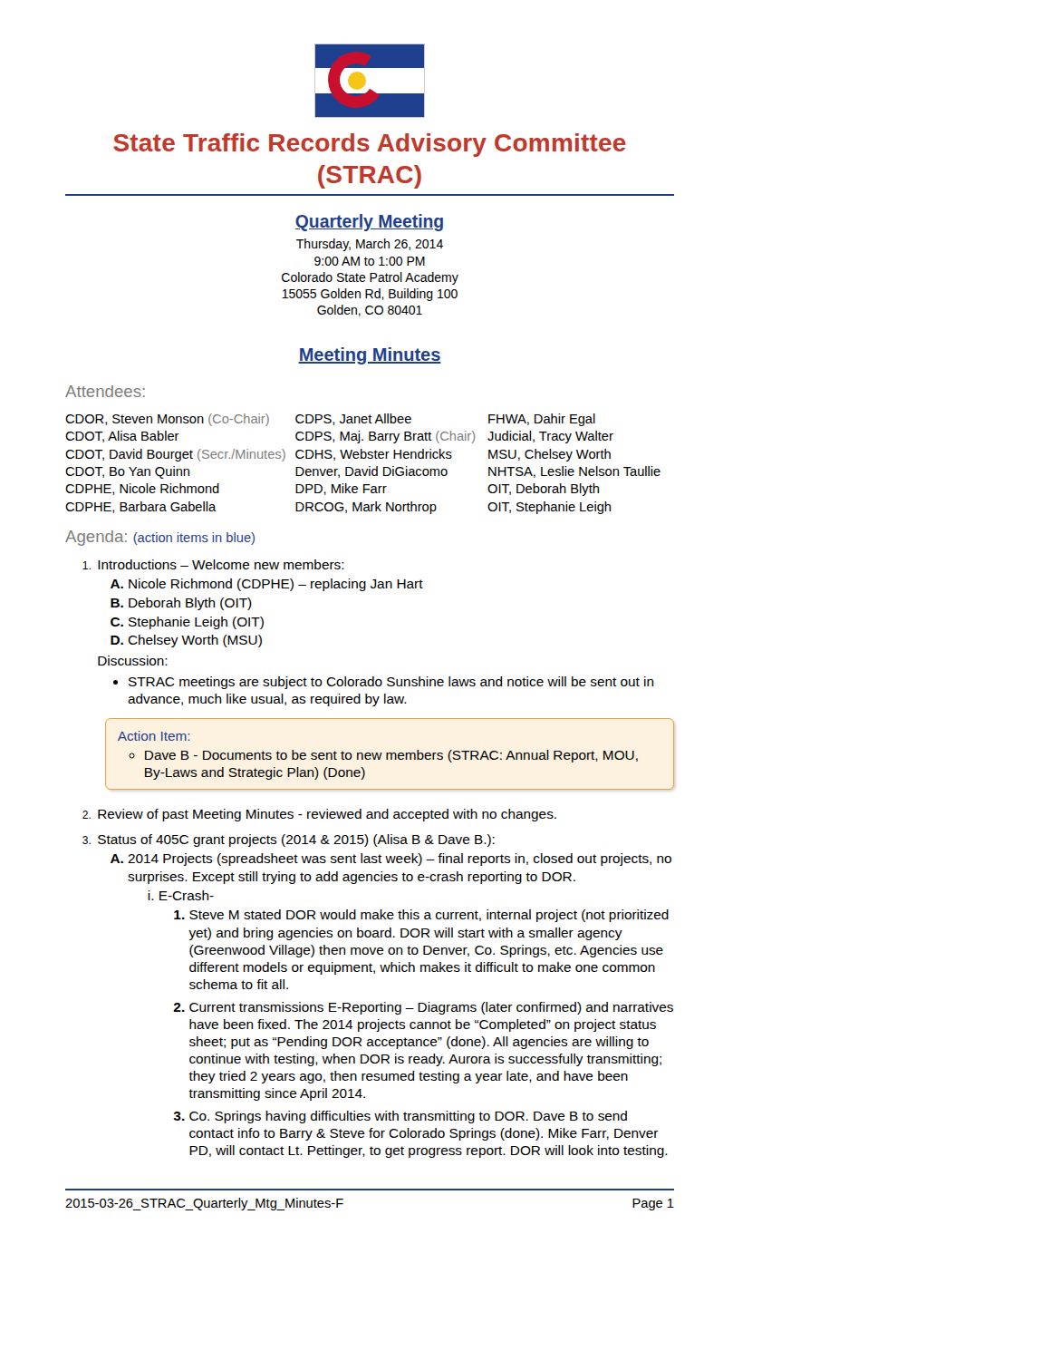State Traffic Records Advisory Committee (STRAC)
Quarterly Meeting
Thursday, March 26, 2014
9:00 AM to 1:00 PM
Colorado State Patrol Academy
15055 Golden Rd, Building 100
Golden, CO 80401
Meeting Minutes
Attendees:
| CDOR, Steven Monson (Co-Chair) | CDPS, Janet Allbee | FHWA, Dahir Egal |
| CDOT, Alisa Babler | CDPS, Maj. Barry Bratt (Chair) | Judicial, Tracy Walter |
| CDOT, David Bourget (Secr./Minutes) | CDHS, Webster Hendricks | MSU, Chelsey Worth |
| CDOT, Bo Yan Quinn | Denver, David DiGiacomo | NHTSA, Leslie Nelson Taullie |
| CDPHE, Nicole Richmond | DPD, Mike Farr | OIT, Deborah Blyth |
| CDPHE, Barbara Gabella | DRCOG, Mark Northrop | OIT, Stephanie Leigh |
Agenda: (action items in blue)
Introductions – Welcome new members:
Nicole Richmond (CDPHE) – replacing Jan Hart
Deborah Blyth (OIT)
Stephanie Leigh (OIT)
Chelsey Worth (MSU)
Discussion:
STRAC meetings are subject to Colorado Sunshine laws and notice will be sent out in advance, much like usual, as required by law.
Action Item:
Dave B - Documents to be sent to new members (STRAC: Annual Report, MOU, By-Laws and Strategic Plan) (Done)
Review of past Meeting Minutes - reviewed and accepted with no changes.
Status of 405C grant projects (2014 & 2015) (Alisa B & Dave B.):
2014 Projects (spreadsheet was sent last week) – final reports in, closed out projects, no surprises. Except still trying to add agencies to e-crash reporting to DOR.
E-Crash-
Steve M stated DOR would make this a current, internal project (not prioritized yet) and bring agencies on board. DOR will start with a smaller agency (Greenwood Village) then move on to Denver, Co. Springs, etc. Agencies use different models or equipment, which makes it difficult to make one common schema to fit all.
Current transmissions E-Reporting – Diagrams (later confirmed) and narratives have been fixed. The 2014 projects cannot be “Completed” on project status sheet; put as “Pending DOR acceptance” (done). All agencies are willing to continue with testing, when DOR is ready. Aurora is successfully transmitting; they tried 2 years ago, then resumed testing a year late, and have been transmitting since April 2014.
Co. Springs having difficulties with transmitting to DOR. Dave B to send contact info to Barry & Steve for Colorado Springs (done). Mike Farr, Denver PD, will contact Lt. Pettinger, to get progress report. DOR will look into testing.
2015-03-26_STRAC_Quarterly_Mtg_Minutes-F Page 1